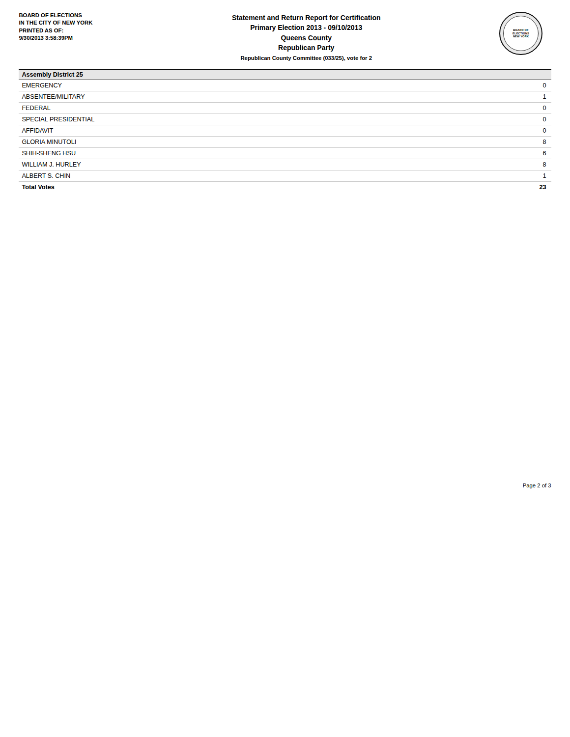BOARD OF ELECTIONS
IN THE CITY OF NEW YORK
PRINTED AS OF:
9/30/2013 3:58:39PM
Statement and Return Report for Certification
Primary Election 2013 - 09/10/2013
Queens County
Republican Party
Republican County Committee (033/25), vote for 2
BOARD OF ELECTIONS NEW YORK
Assembly District 25
| EMERGENCY | 0 |
| ABSENTEE/MILITARY | 1 |
| FEDERAL | 0 |
| SPECIAL PRESIDENTIAL | 0 |
| AFFIDAVIT | 0 |
| GLORIA MINUTOLI | 8 |
| SHIH-SHENG HSU | 6 |
| WILLIAM J. HURLEY | 8 |
| ALBERT S. CHIN | 1 |
| Total Votes | 23 |
Page 2 of 3